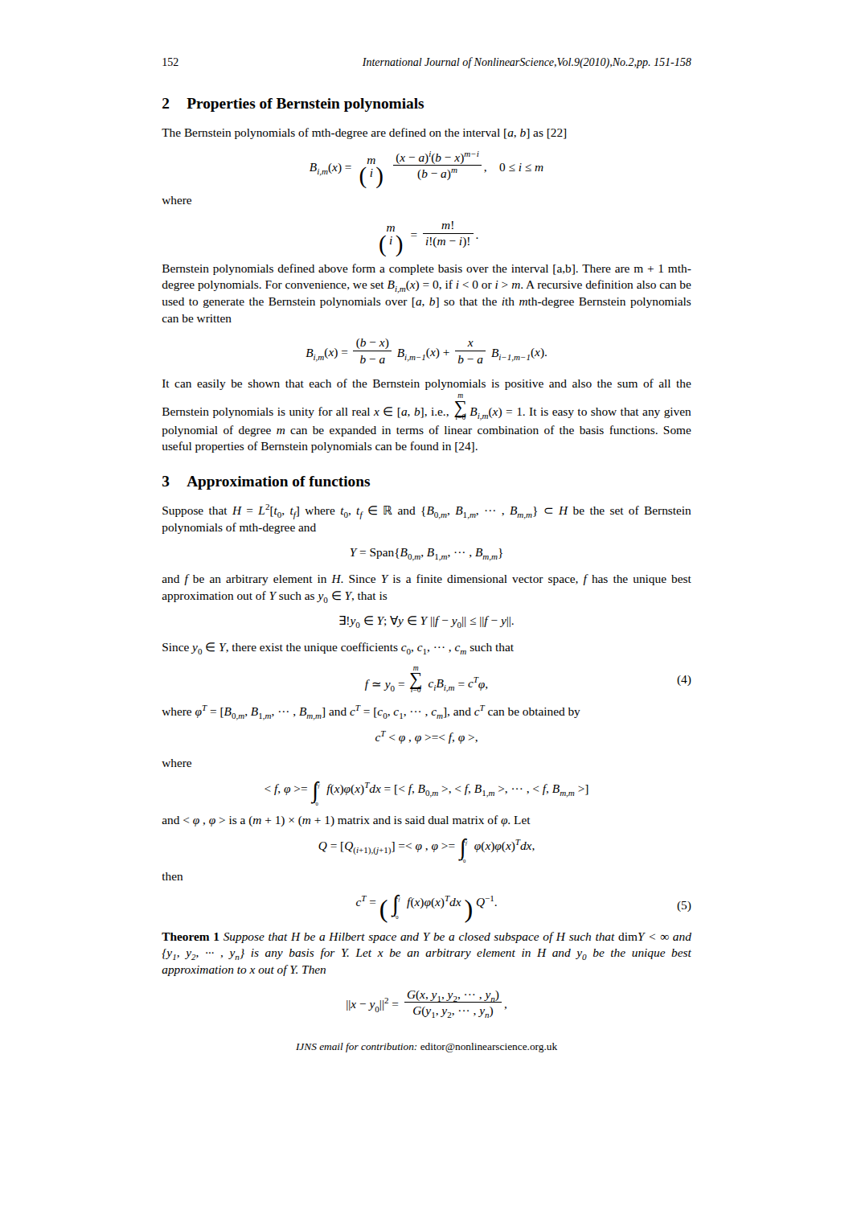152 International Journal of NonlinearScience,Vol.9(2010),No.2,pp. 151-158
2 Properties of Bernstein polynomials
The Bernstein polynomials of mth-degree are defined on the interval [a, b] as [22]
Bi,m(x) = (mi) (x − a)i(b − x)m−i(b − a)m, 0 ≤ i ≤ m
where
(mi) = m!i!(m − i)!.
Bernstein polynomials defined above form a complete basis over the interval [a,b]. There are m + 1 mth-degree polynomials. For convenience, we set Bi,m(x) = 0, if i < 0 or i > m. A recursive definition also can be used to generate the Bernstein polynomials over [a, b] so that the ith mth-degree Bernstein polynomials can be written
Bi,m(x) = (b − x) b − a Bi,m−1(x) + xb − a Bi−1,m−1(x).
It can easily be shown that each of the Bernstein polynomials is positive and also the sum of all the Bernstein polynomials is unity for all real x ∈ [a, b], i.e., m∑i=0 Bi,m(x) = 1. It is easy to show that any given polynomial of degree m can be expanded in terms of linear combination of the basis functions. Some useful properties of Bernstein polynomials can be found in [24].
3 Approximation of functions
Suppose that H = L2[t0, tf] where t0, tf ∈ ℝ and {B0,m, B1,m, ··· , Bm,m} ⊂ H be the set of Bernstein polynomials of mth-degree and
Y = Span{B0,m, B1,m, ··· , Bm,m}
and f be an arbitrary element in H. Since Y is a finite dimensional vector space, f has the unique best approximation out of Y such as y0 ∈ Y, that is
∃!y0 ∈ Y; ∀y ∈ Y ||f − y0|| ≤ ||f − y||.
Since y0 ∈ Y, there exist the unique coefficients c0, c1, ··· , cm such that
f ≃ y0 = m∑i=0 ciBi,m = cT φ, (4)
where φT = [B0,m, B1,m, ··· , Bm,m] and cT = [c0, c1, ··· , cm], and cT can be obtained by
cT < φ , φ >=< f, φ >,
where
< f, φ >= tf∫t0 f(x)φ(x)Tdx = [< f, B0,m >, < f, B1,m >, ··· , < f, Bm,m >]
and < φ , φ > is a (m + 1) × (m + 1) matrix and is said dual matrix of φ. Let
Q = [Q(i+1),(j+1)] =< φ , φ >= tf∫t0 φ(x)φ(x)Tdx,
then
cT = ( tf∫t0 f(x)φ(x)Tdx ) Q−1. (5)
Theorem 1 Suppose that H be a Hilbert space and Y be a closed subspace of H such that dim Y < ∞ and {y1, y2, ··· , yn} is any basis for Y. Let x be an arbitrary element in H and y0 be the unique best approximation to x out of Y. Then
||x − y0||2 = G(x, y1, y2, ··· , yn) G(y1, y2, ··· , yn),
IJNS email for contribution: editor@nonlinearscience.org.uk